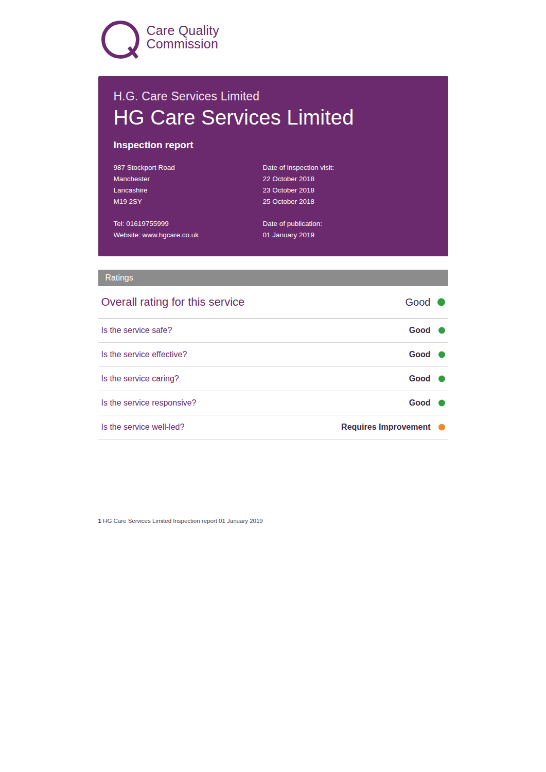Q
Care Quality
Commission
H.G. Care Services Limited
HG Care Services Limited
Inspection report
987 Stockport Road
Manchester
Lancashire
M19 2SY
Tel: 01619755999
Website: www.hgcare.co.uk
Date of inspection visit:
22 October 2018
23 October 2018
25 October 2018
Date of publication:
01 January 2019
Ratings
| Overall rating for this service | Good |
| Is the service safe? | Good |
| Is the service effective? | Good |
| Is the service caring? | Good |
| Is the service responsive? | Good |
| Is the service well-led? | Requires Improvement |
1 HG Care Services Limited Inspection report 01 January 2019